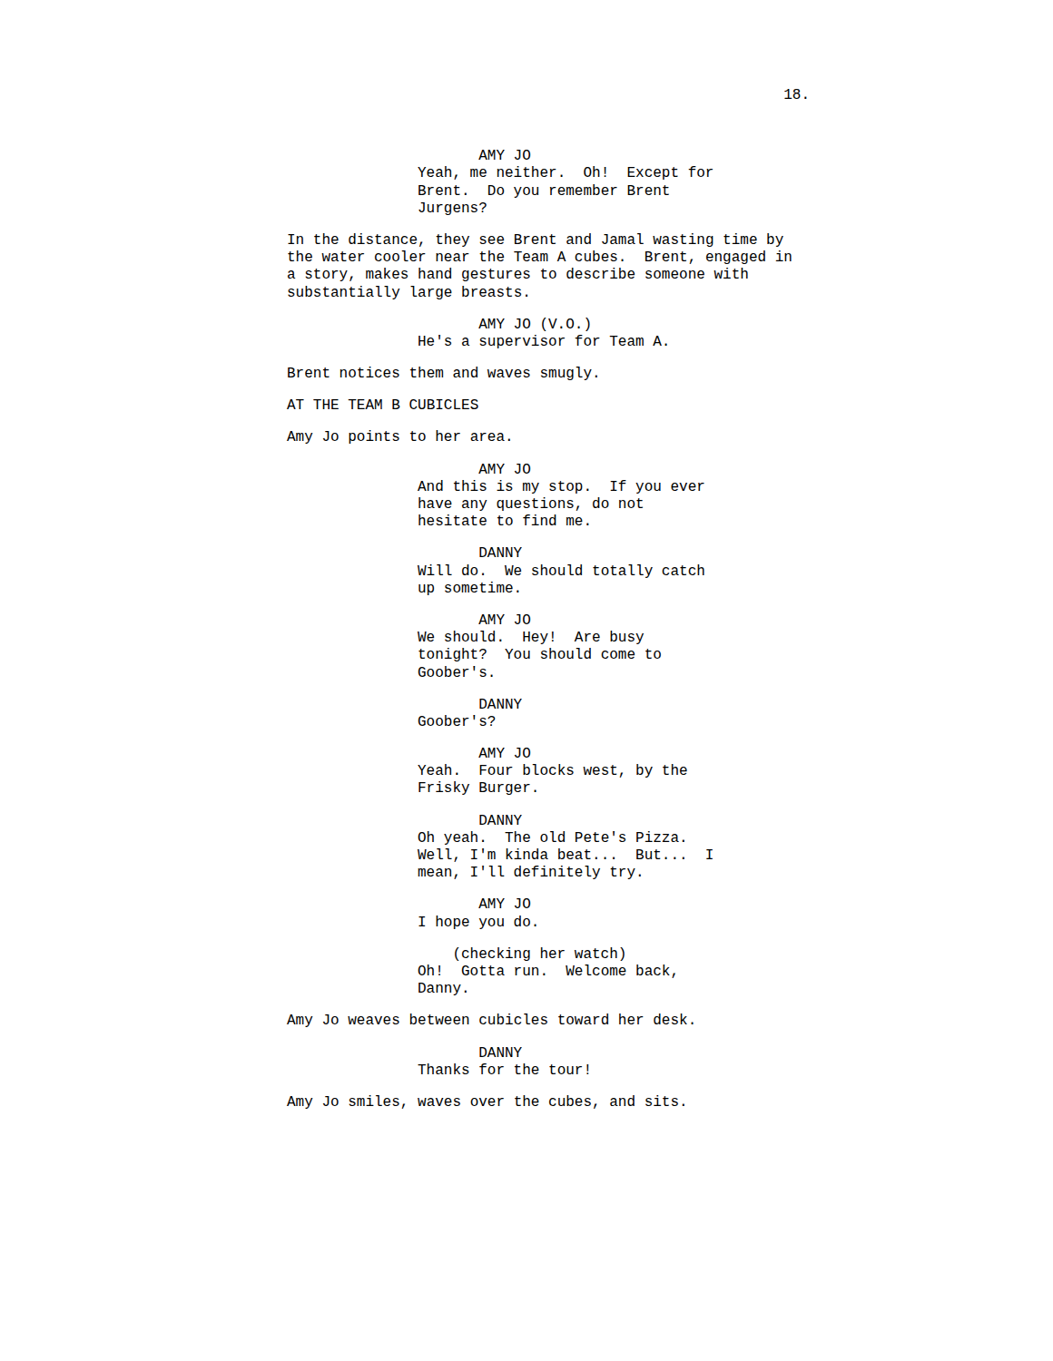18.
AMY JO
Yeah, me neither. Oh! Except for Brent. Do you remember Brent Jurgens?
In the distance, they see Brent and Jamal wasting time by the water cooler near the Team A cubes. Brent, engaged in a story, makes hand gestures to describe someone with substantially large breasts.
AMY JO (V.O.)
He's a supervisor for Team A.
Brent notices them and waves smugly.
AT THE TEAM B CUBICLES
Amy Jo points to her area.
AMY JO
And this is my stop. If you ever have any questions, do not hesitate to find me.
DANNY
Will do. We should totally catch up sometime.
AMY JO
We should. Hey! Are busy tonight? You should come to Goober's.
DANNY
Goober's?
AMY JO
Yeah. Four blocks west, by the Frisky Burger.
DANNY
Oh yeah. The old Pete's Pizza. Well, I'm kinda beat... But... I mean, I'll definitely try.
AMY JO
I hope you do.
(checking her watch)
Oh! Gotta run. Welcome back, Danny.
Amy Jo weaves between cubicles toward her desk.
DANNY
Thanks for the tour!
Amy Jo smiles, waves over the cubes, and sits.